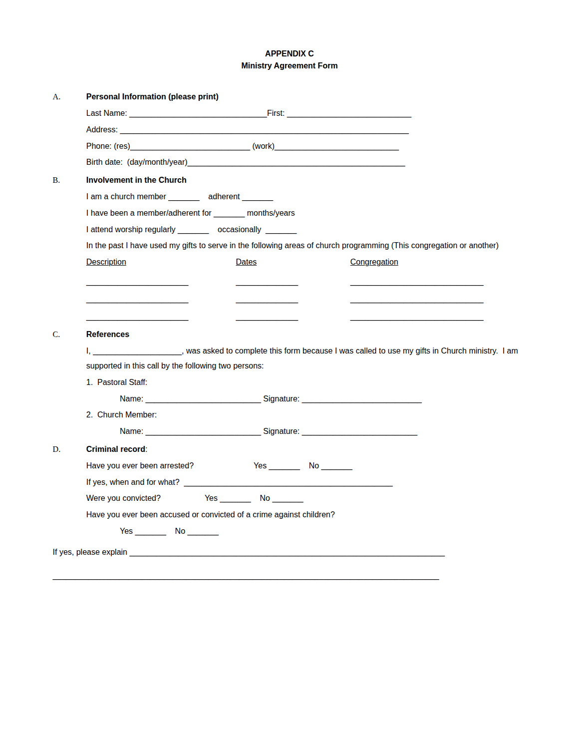APPENDIX C
Ministry Agreement Form
A.
Personal Information (please print)
Last Name: _______________________________First: ____________________________
Address: _________________________________________________________________
Phone: (res)___________________________ (work)____________________________
Birth date: (day/month/year)_________________________________________________
B.
Involvement in the Church
I am a church member _______ adherent _______
I have been a member/adherent for _______ months/years
I attend worship regularly _______ occasionally _______
In the past I have used my gifts to serve in the following areas of church programming (This congregation or another)
| Description | Dates | Congregation |
| --- | --- | --- |
| _______________________ | ______________ | ______________________________ |
| _______________________ | ______________ | ______________________________ |
| _______________________ | ______________ | ______________________________ |
C.
References
I, ____________________, was asked to complete this form because I was called to use my gifts in Church ministry. I am supported in this call by the following two persons:
1. Pastoral Staff:
Name: __________________________ Signature: ___________________________
2. Church Member:
Name: __________________________ Signature: __________________________
D.
Criminal record:
Have you ever been arrested? Yes _______ No _______
If yes, when and for what? _______________________________________________
Were you convicted? Yes _______ No _______
Have you ever been accused or convicted of a crime against children?
Yes _______ No _______
If yes, please explain _______________________________________________________________________
_______________________________________________________________________________________